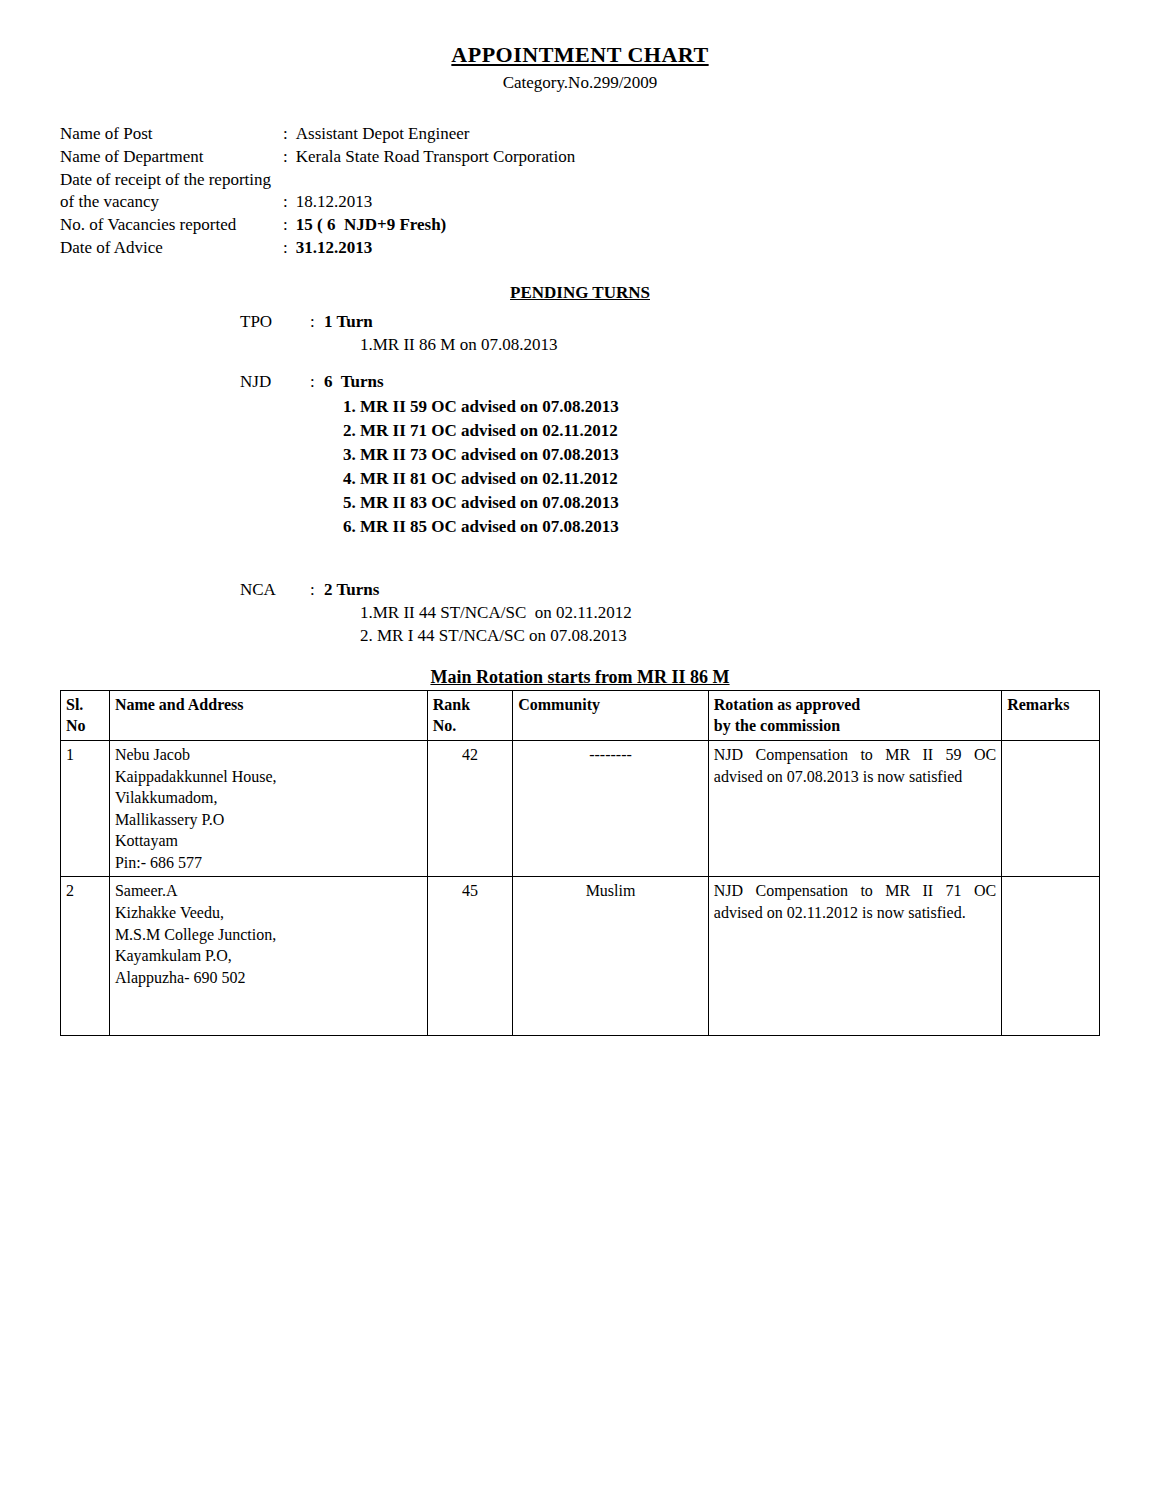APPOINTMENT CHART
Category.No.299/2009
| Name of Post | : | Assistant Depot Engineer |
| Name of Department | : | Kerala State Road Transport Corporation |
| Date of receipt of the reporting of the vacancy | : | 18.12.2013 |
| No. of Vacancies reported | : | 15 ( 6 NJD+9 Fresh) |
| Date of Advice | : | 31.12.2013 |
PENDING TURNS
TPO: 1 Turn
1.MR II 86 M on 07.08.2013
NJD: 6 Turns
MR II 59 OC advised on 07.08.2013
MR II 71 OC advised on 02.11.2012
MR II 73 OC advised on 07.08.2013
MR II 81 OC advised on 02.11.2012
MR II 83 OC advised on 07.08.2013
MR II 85 OC advised on 07.08.2013
NCA: 2 Turns
1.MR II 44 ST/NCA/SC on 02.11.2012
2. MR I 44 ST/NCA/SC on 07.08.2013
Main Rotation starts from MR II 86 M
| Sl. No | Name and Address | Rank No. | Community | Rotation as approved by the commission | Remarks |
| --- | --- | --- | --- | --- | --- |
| 1 | Nebu Jacob Kaippadakkunnel House, Vilakkumadom, Mallikassery P.O Kottayam Pin:- 686 577 | 42 | -------- | NJD Compensation to MR II 59 OC advised on 07.08.2013 is now satisfied | |
| 2 | Sameer.A Kizhakke Veedu, M.S.M College Junction, Kayamkulam P.O, Alappuzha- 690 502 | 45 | Muslim | NJD Compensation to MR II 71 OC advised on 02.11.2012 is now satisfied. | |